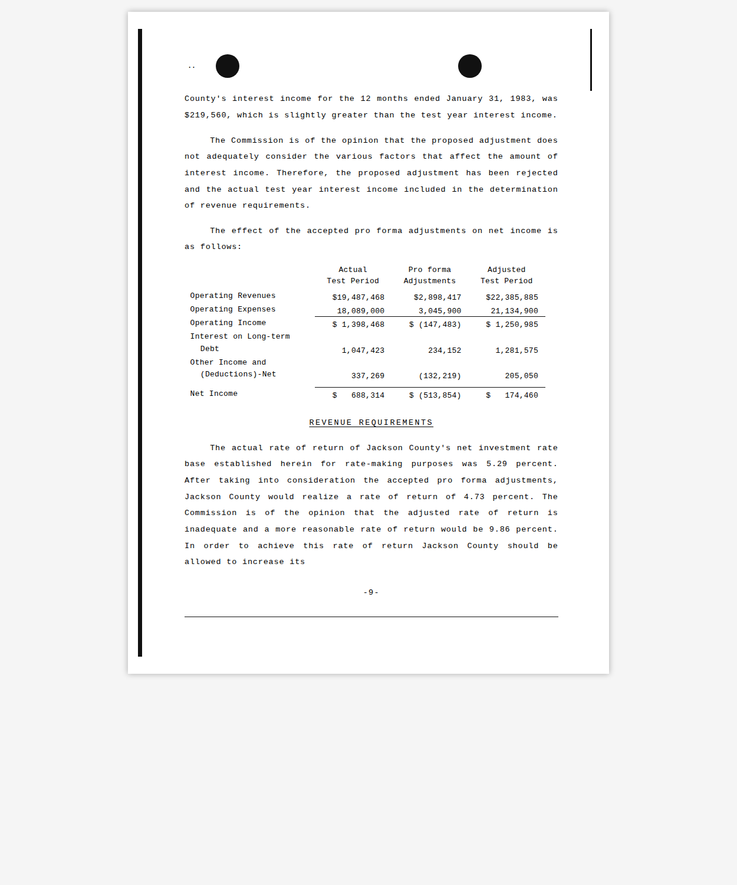..
County's interest income for the 12 months ended January 31, 1983, was $219,560, which is slightly greater than the test year interest income.
The Commission is of the opinion that the proposed adjustment does not adequately consider the various factors that affect the amount of interest income. Therefore, the proposed adjustment has been rejected and the actual test year interest income included in the determination of revenue requirements.
The effect of the accepted pro forma adjustments on net income is as follows:
| | Actual Test Period | Pro forma Adjustments | Adjusted Test Period |
| --- | --- | --- | --- |
| Operating Revenues | $19,487,468 | $2,898,417 | $22,385,885 |
| Operating Expenses | 18,089,000 | 3,045,900 | 21,134,900 |
| Operating Income | $ 1,398,468 | $ (147,483) | $ 1,250,985 |
| Interest on Long-term Debt | 1,047,423 | 234,152 | 1,281,575 |
| Other Income and (Deductions)-Net | 337,269 | (132,219) | 205,050 |
| Net Income | $ 688,314 | $ (513,854) | $ 174,460 |
REVENUE REQUIREMENTS
The actual rate of return of Jackson County's net investment rate base established herein for rate-making purposes was 5.29 percent. After taking into consideration the accepted pro forma adjustments, Jackson County would realize a rate of return of 4.73 percent. The Commission is of the opinion that the adjusted rate of return is inadequate and a more reasonable rate of return would be 9.86 percent. In order to achieve this rate of return Jackson County should be allowed to increase its
-9-